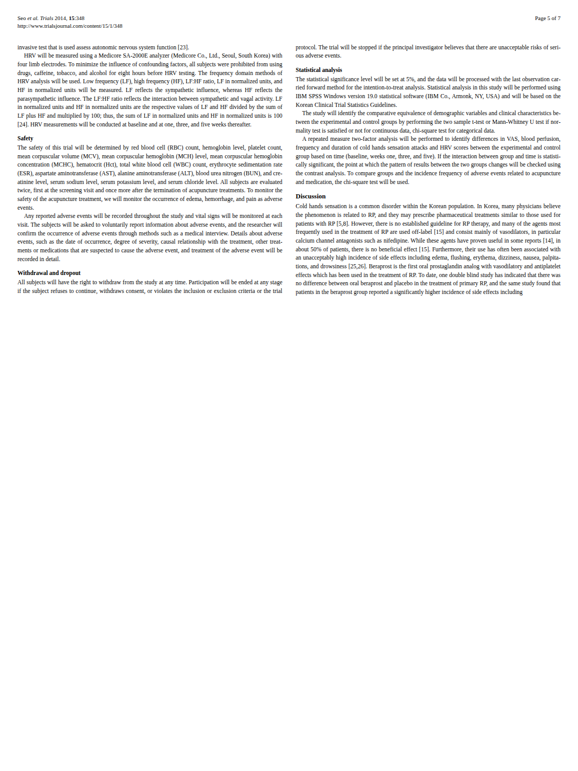Seo et al. Trials 2014, 15:348
http://www.trialsjournal.com/content/15/1/348
Page 5 of 7
invasive test that is used assess autonomic nervous system function [23].
HRV will be measured using a Medicore SA-2000E analyzer (Medicore Co., Ltd., Seoul, South Korea) with four limb electrodes. To minimize the influence of confounding factors, all subjects were prohibited from using drugs, caffeine, tobacco, and alcohol for eight hours before HRV testing. The frequency domain methods of HRV analysis will be used. Low frequency (LF), high frequency (HF), LF:HF ratio, LF in normalized units, and HF in normalized units will be measured. LF reflects the sympathetic influence, whereas HF reflects the parasympathetic influence. The LF:HF ratio reflects the interaction between sympathetic and vagal activity. LF in normalized units and HF in normalized units are the respective values of LF and HF divided by the sum of LF plus HF and multiplied by 100; thus, the sum of LF in normalized units and HF in normalized units is 100 [24]. HRV measurements will be conducted at baseline and at one, three, and five weeks thereafter.
Safety
The safety of this trial will be determined by red blood cell (RBC) count, hemoglobin level, platelet count, mean corpuscular volume (MCV), mean corpuscular hemoglobin (MCH) level, mean corpuscular hemoglobin concentration (MCHC), hematocrit (Hct), total white blood cell (WBC) count, erythrocyte sedimentation rate (ESR), aspartate aminotransferase (AST), alanine aminotransferase (ALT), blood urea nitrogen (BUN), and creatinine level, serum sodium level, serum potassium level, and serum chloride level. All subjects are evaluated twice, first at the screening visit and once more after the termination of acupuncture treatments. To monitor the safety of the acupuncture treatment, we will monitor the occurrence of edema, hemorrhage, and pain as adverse events.
Any reported adverse events will be recorded throughout the study and vital signs will be monitored at each visit. The subjects will be asked to voluntarily report information about adverse events, and the researcher will confirm the occurrence of adverse events through methods such as a medical interview. Details about adverse events, such as the date of occurrence, degree of severity, causal relationship with the treatment, other treatments or medications that are suspected to cause the adverse event, and treatment of the adverse event will be recorded in detail.
Withdrawal and dropout
All subjects will have the right to withdraw from the study at any time. Participation will be ended at any stage if the subject refuses to continue, withdraws consent, or violates the inclusion or exclusion criteria or the trial protocol. The trial will be stopped if the principal investigator believes that there are unacceptable risks of serious adverse events.
Statistical analysis
The statistical significance level will be set at 5%, and the data will be processed with the last observation carried forward method for the intention-to-treat analysis. Statistical analysis in this study will be performed using IBM SPSS Windows version 19.0 statistical software (IBM Co., Armonk, NY, USA) and will be based on the Korean Clinical Trial Statistics Guidelines.
The study will identify the comparative equivalence of demographic variables and clinical characteristics between the experimental and control groups by performing the two sample t-test or Mann-Whitney U test if normality test is satisfied or not for continuous data, chi-square test for categorical data.
A repeated measure two-factor analysis will be performed to identify differences in VAS, blood perfusion, frequency and duration of cold hands sensation attacks and HRV scores between the experimental and control group based on time (baseline, weeks one, three, and five). If the interaction between group and time is statistically significant, the point at which the pattern of results between the two groups changes will be checked using the contrast analysis. To compare groups and the incidence frequency of adverse events related to acupuncture and medication, the chi-square test will be used.
Discussion
Cold hands sensation is a common disorder within the Korean population. In Korea, many physicians believe the phenomenon is related to RP, and they may prescribe pharmaceutical treatments similar to those used for patients with RP [5,8]. However, there is no established guideline for RP therapy, and many of the agents most frequently used in the treatment of RP are used off-label [15] and consist mainly of vasodilators, in particular calcium channel antagonists such as nifedipine. While these agents have proven useful in some reports [14], in about 50% of patients, there is no beneficial effect [15]. Furthermore, their use has often been associated with an unacceptably high incidence of side effects including edema, flushing, erythema, dizziness, nausea, palpitations, and drowsiness [25,26]. Beraprost is the first oral prostaglandin analog with vasodilatory and antiplatelet effects which has been used in the treatment of RP. To date, one double blind study has indicated that there was no difference between oral beraprost and placebo in the treatment of primary RP, and the same study found that patients in the beraprost group reported a significantly higher incidence of side effects including